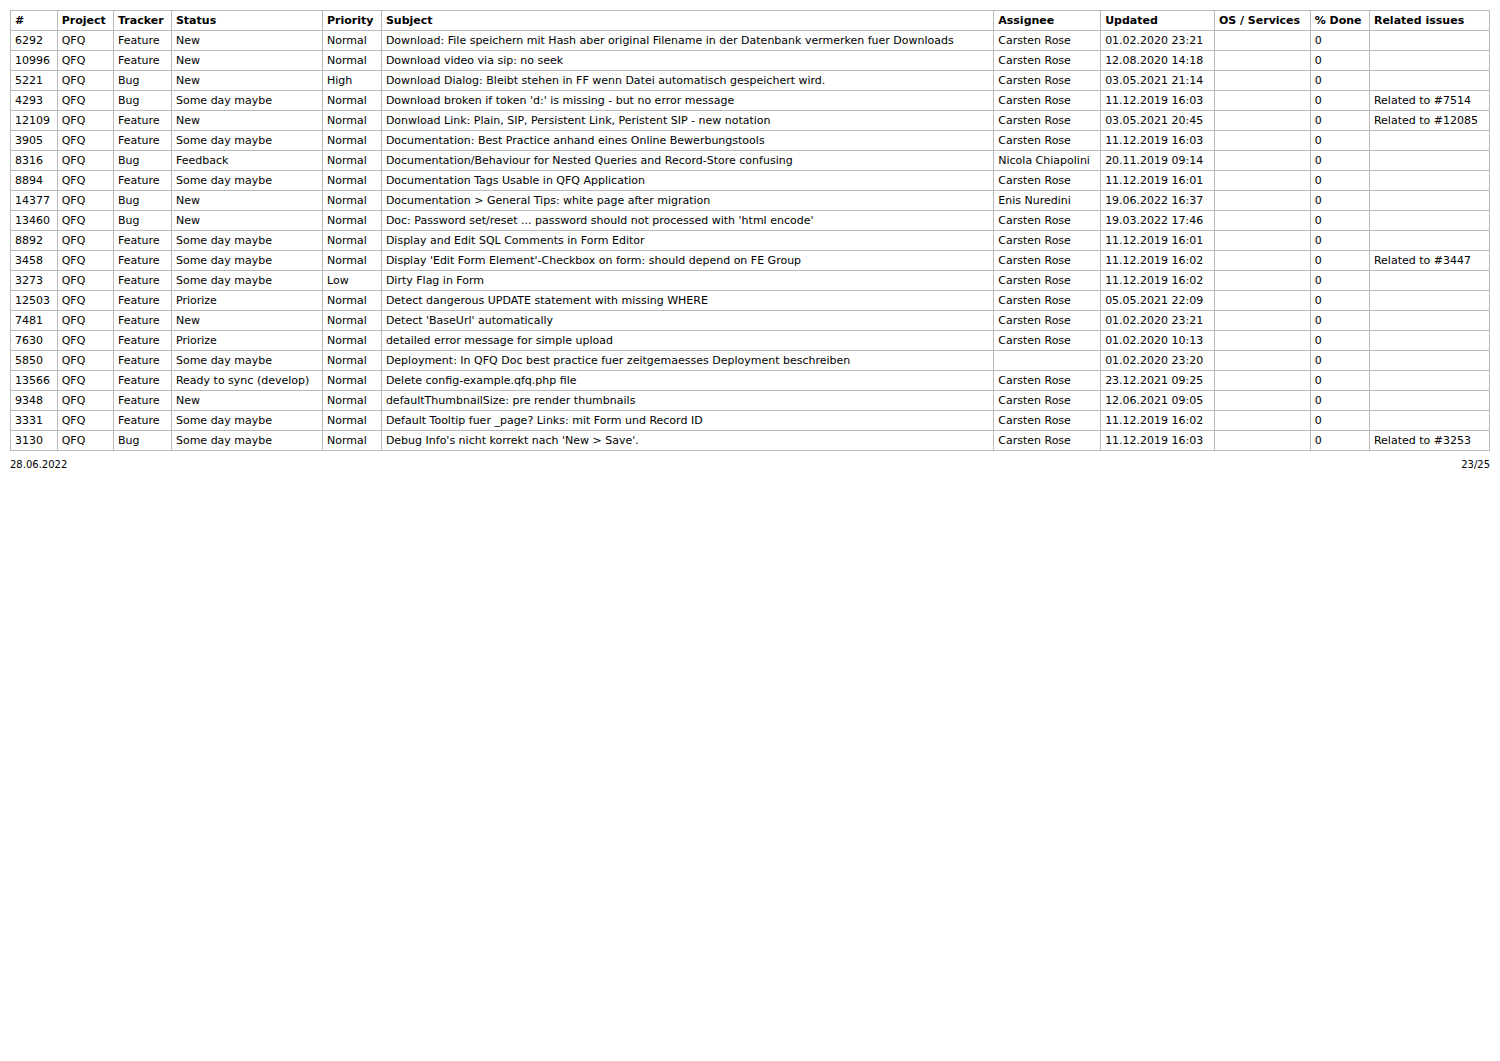| # | Project | Tracker | Status | Priority | Subject | Assignee | Updated | OS / Services | % Done | Related issues |
| --- | --- | --- | --- | --- | --- | --- | --- | --- | --- | --- |
| 6292 | QFQ | Feature | New | Normal | Download: File speichern mit Hash aber original Filename in der Datenbank vermerken fuer Downloads | Carsten Rose | 01.02.2020 23:21 | | 0 | |
| 10996 | QFQ | Feature | New | Normal | Download video via sip: no seek | Carsten Rose | 12.08.2020 14:18 | | 0 | |
| 5221 | QFQ | Bug | New | High | Download Dialog: Bleibt stehen in FF wenn Datei automatisch gespeichert wird. | Carsten Rose | 03.05.2021 21:14 | | 0 | |
| 4293 | QFQ | Bug | Some day maybe | Normal | Download broken if token 'd:' is missing - but no error message | Carsten Rose | 11.12.2019 16:03 | | 0 | Related to #7514 |
| 12109 | QFQ | Feature | New | Normal | Donwload Link: Plain, SIP, Persistent Link, Peristent SIP - new notation | Carsten Rose | 03.05.2021 20:45 | | 0 | Related to #12085 |
| 3905 | QFQ | Feature | Some day maybe | Normal | Documentation: Best Practice anhand eines Online Bewerbungstools | Carsten Rose | 11.12.2019 16:03 | | 0 | |
| 8316 | QFQ | Bug | Feedback | Normal | Documentation/Behaviour for Nested Queries and Record-Store confusing | Nicola Chiapolini | 20.11.2019 09:14 | | 0 | |
| 8894 | QFQ | Feature | Some day maybe | Normal | Documentation Tags Usable in QFQ Application | Carsten Rose | 11.12.2019 16:01 | | 0 | |
| 14377 | QFQ | Bug | New | Normal | Documentation > General Tips: white page after migration | Enis Nuredini | 19.06.2022 16:37 | | 0 | |
| 13460 | QFQ | Bug | New | Normal | Doc: Password set/reset ... password should not processed with 'html encode' | Carsten Rose | 19.03.2022 17:46 | | 0 | |
| 8892 | QFQ | Feature | Some day maybe | Normal | Display and Edit SQL Comments in Form Editor | Carsten Rose | 11.12.2019 16:01 | | 0 | |
| 3458 | QFQ | Feature | Some day maybe | Normal | Display 'Edit Form Element'-Checkbox on form: should depend on FE Group | Carsten Rose | 11.12.2019 16:02 | | 0 | Related to #3447 |
| 3273 | QFQ | Feature | Some day maybe | Low | Dirty Flag in Form | Carsten Rose | 11.12.2019 16:02 | | 0 | |
| 12503 | QFQ | Feature | Priorize | Normal | Detect dangerous UPDATE statement with missing WHERE | Carsten Rose | 05.05.2021 22:09 | | 0 | |
| 7481 | QFQ | Feature | New | Normal | Detect 'BaseUrl' automatically | Carsten Rose | 01.02.2020 23:21 | | 0 | |
| 7630 | QFQ | Feature | Priorize | Normal | detailed error message for simple upload | Carsten Rose | 01.02.2020 10:13 | | 0 | |
| 5850 | QFQ | Feature | Some day maybe | Normal | Deployment: In QFQ Doc best practice fuer zeitgemaesses Deployment beschreiben | | 01.02.2020 23:20 | | 0 | |
| 13566 | QFQ | Feature | Ready to sync (develop) | Normal | Delete config-example.qfq.php file | Carsten Rose | 23.12.2021 09:25 | | 0 | |
| 9348 | QFQ | Feature | New | Normal | defaultThumbnailSize: pre render thumbnails | Carsten Rose | 12.06.2021 09:05 | | 0 | |
| 3331 | QFQ | Feature | Some day maybe | Normal | Default Tooltip fuer _page? Links: mit Form und Record ID | Carsten Rose | 11.12.2019 16:02 | | 0 | |
| 3130 | QFQ | Bug | Some day maybe | Normal | Debug Info's nicht korrekt nach 'New > Save'. | Carsten Rose | 11.12.2019 16:03 | | 0 | Related to #3253 |
28.06.2022 23/25